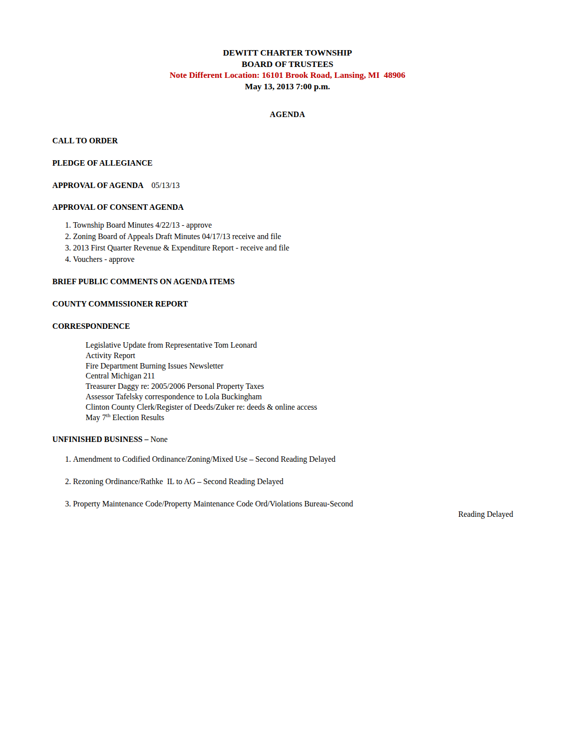DEWITT CHARTER TOWNSHIP
BOARD OF TRUSTEES
Note Different Location: 16101 Brook Road, Lansing, MI 48906
May 13, 2013 7:00 p.m.
AGENDA
CALL TO ORDER
PLEDGE OF ALLEGIANCE
APPROVAL OF AGENDA 05/13/13
APPROVAL OF CONSENT AGENDA
Township Board Minutes 4/22/13 - approve
Zoning Board of Appeals Draft Minutes 04/17/13 receive and file
2013 First Quarter Revenue & Expenditure Report - receive and file
Vouchers - approve
BRIEF PUBLIC COMMENTS ON AGENDA ITEMS
COUNTY COMMISSIONER REPORT
CORRESPONDENCE
Legislative Update from Representative Tom Leonard
Activity Report
Fire Department Burning Issues Newsletter
Central Michigan 211
Treasurer Daggy re: 2005/2006 Personal Property Taxes
Assessor Tafelsky correspondence to Lola Buckingham
Clinton County Clerk/Register of Deeds/Zuker re: deeds & online access
May 7th Election Results
UNFINISHED BUSINESS – None
Amendment to Codified Ordinance/Zoning/Mixed Use – Second Reading Delayed
Rezoning Ordinance/Rathke IL to AG – Second Reading Delayed
Property Maintenance Code/Property Maintenance Code Ord/Violations Bureau-Second Reading Delayed